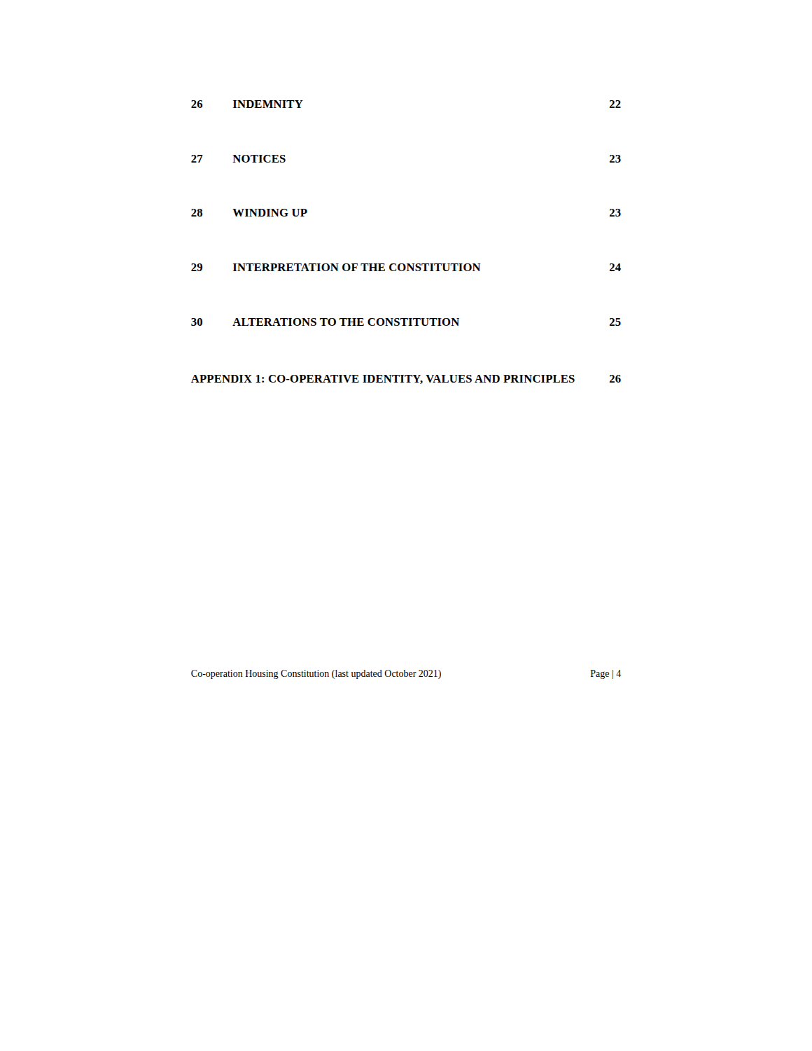| 26 | INDEMNITY | 22 |
| 27 | NOTICES | 23 |
| 28 | WINDING UP | 23 |
| 29 | INTERPRETATION OF THE CONSTITUTION | 24 |
| 30 | ALTERATIONS TO THE CONSTITUTION | 25 |
| APPENDIX 1: CO-OPERATIVE IDENTITY, VALUES AND PRINCIPLES | 26 |
Co-operation Housing Constitution (last updated October 2021) Page | 4